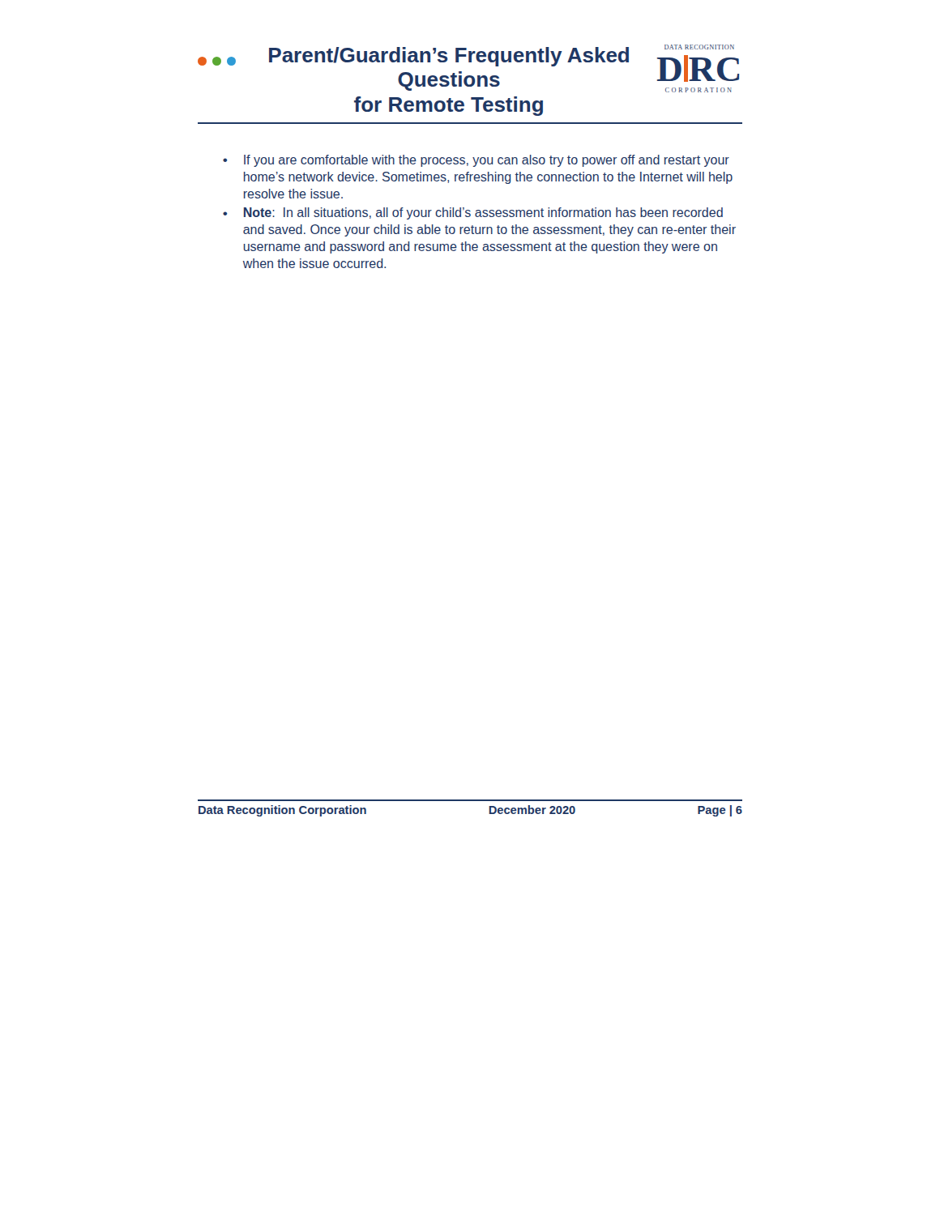Parent/Guardian’s Frequently Asked Questions
for Remote Testing
DATA RECOGNITION
D RC
CORPORATION
If you are comfortable with the process, you can also try to power off and restart your home’s network device. Sometimes, refreshing the connection to the Internet will help resolve the issue.
Note: In all situations, all of your child’s assessment information has been recorded and saved. Once your child is able to return to the assessment, they can re-enter their username and password and resume the assessment at the question they were on when the issue occurred.
Data Recognition Corporation
December 2020
Page | 6